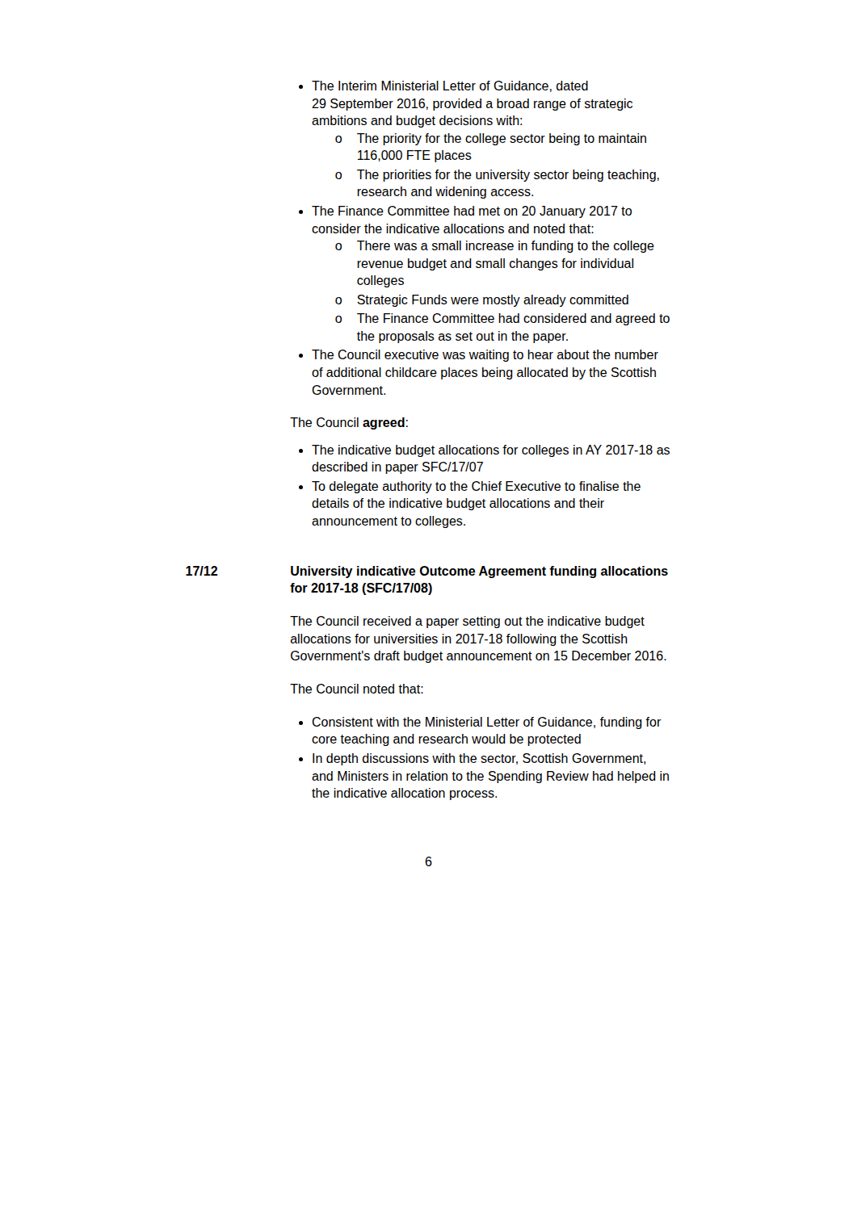The Interim Ministerial Letter of Guidance, dated 29 September 2016, provided a broad range of strategic ambitions and budget decisions with:
The priority for the college sector being to maintain 116,000 FTE places
The priorities for the university sector being teaching, research and widening access.
The Finance Committee had met on 20 January 2017 to consider the indicative allocations and noted that:
There was a small increase in funding to the college revenue budget and small changes for individual colleges
Strategic Funds were mostly already committed
The Finance Committee had considered and agreed to the proposals as set out in the paper.
The Council executive was waiting to hear about the number of additional childcare places being allocated by the Scottish Government.
The Council agreed:
The indicative budget allocations for colleges in AY 2017-18 as described in paper SFC/17/07
To delegate authority to the Chief Executive to finalise the details of the indicative budget allocations and their announcement to colleges.
17/12
University indicative Outcome Agreement funding allocations for 2017-18 (SFC/17/08)
The Council received a paper setting out the indicative budget allocations for universities in 2017-18 following the Scottish Government's draft budget announcement on 15 December 2016.
The Council noted that:
Consistent with the Ministerial Letter of Guidance, funding for core teaching and research would be protected
In depth discussions with the sector, Scottish Government, and Ministers in relation to the Spending Review had helped in the indicative allocation process.
6